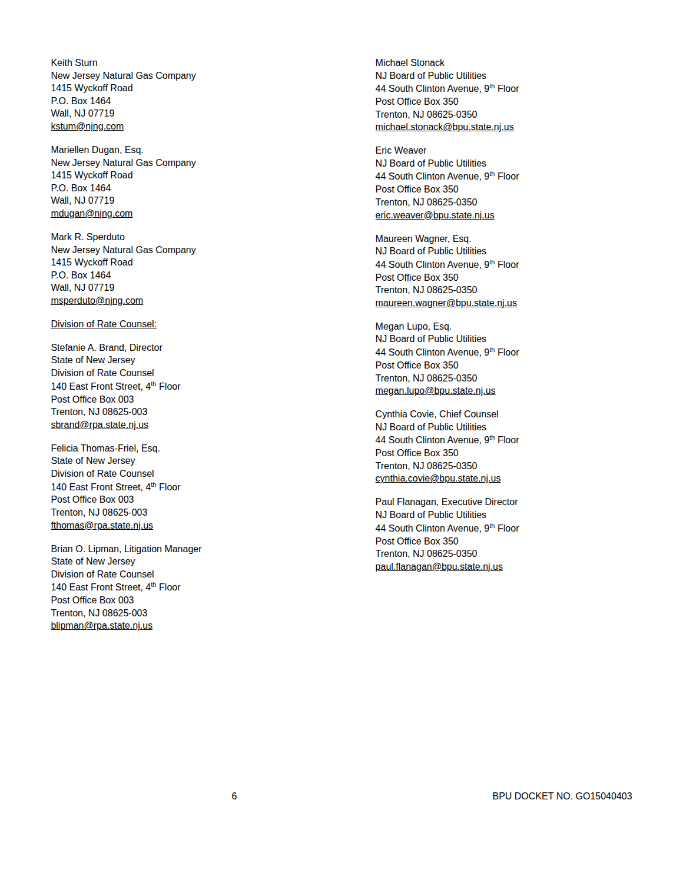Keith Sturn
New Jersey Natural Gas Company
1415 Wyckoff Road
P.O. Box 1464
Wall, NJ 07719
kstum@njng.com
Mariellen Dugan, Esq.
New Jersey Natural Gas Company
1415 Wyckoff Road
P.O. Box 1464
Wall, NJ 07719
mdugan@njng.com
Mark R. Sperduto
New Jersey Natural Gas Company
1415 Wyckoff Road
P.O. Box 1464
Wall, NJ 07719
msperduto@njng.com
Division of Rate Counsel:
Stefanie A. Brand, Director
State of New Jersey
Division of Rate Counsel
140 East Front Street, 4th Floor
Post Office Box 003
Trenton, NJ 08625-003
sbrand@rpa.state.nj.us
Felicia Thomas-Friel, Esq.
State of New Jersey
Division of Rate Counsel
140 East Front Street, 4th Floor
Post Office Box 003
Trenton, NJ 08625-003
fthomas@rpa.state.nj.us
Brian O. Lipman, Litigation Manager
State of New Jersey
Division of Rate Counsel
140 East Front Street, 4th Floor
Post Office Box 003
Trenton, NJ 08625-003
blipman@rpa.state.nj.us
Michael Stonack
NJ Board of Public Utilities
44 South Clinton Avenue, 9th Floor
Post Office Box 350
Trenton, NJ 08625-0350
michael.stonack@bpu.state.nj.us
Eric Weaver
NJ Board of Public Utilities
44 South Clinton Avenue, 9th Floor
Post Office Box 350
Trenton, NJ 08625-0350
eric.weaver@bpu.state.nj.us
Maureen Wagner, Esq.
NJ Board of Public Utilities
44 South Clinton Avenue, 9th Floor
Post Office Box 350
Trenton, NJ 08625-0350
maureen.wagner@bpu.state.nj.us
Megan Lupo, Esq.
NJ Board of Public Utilities
44 South Clinton Avenue, 9th Floor
Post Office Box 350
Trenton, NJ 08625-0350
megan.lupo@bpu.state.nj.us
Cynthia Covie, Chief Counsel
NJ Board of Public Utilities
44 South Clinton Avenue, 9th Floor
Post Office Box 350
Trenton, NJ 08625-0350
cynthia.covie@bpu.state.nj.us
Paul Flanagan, Executive Director
NJ Board of Public Utilities
44 South Clinton Avenue, 9th Floor
Post Office Box 350
Trenton, NJ 08625-0350
paul.flanagan@bpu.state.nj.us
6 BPU DOCKET NO. GO15040403